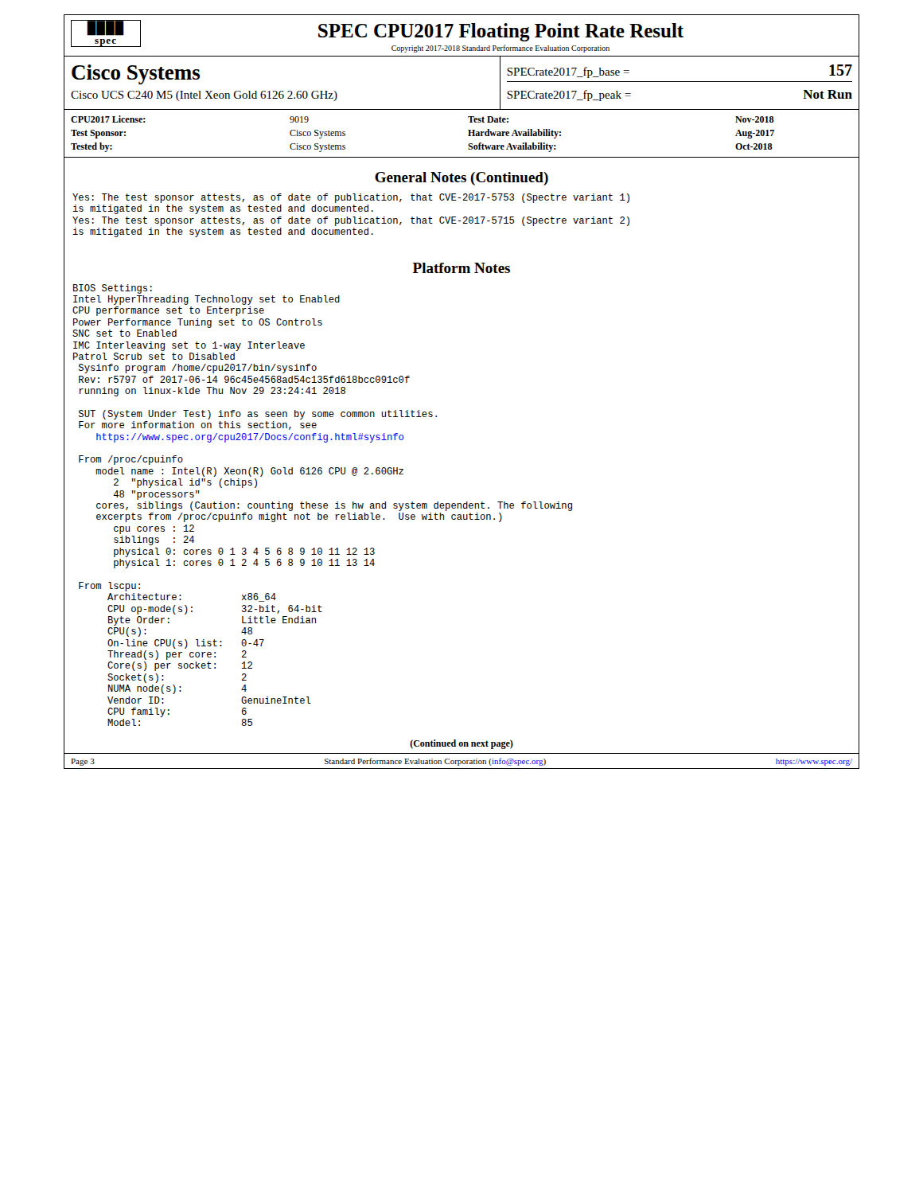████
spec
SPEC CPU2017 Floating Point Rate Result
Copyright 2017-2018 Standard Performance Evaluation Corporation
Cisco Systems
Cisco UCS C240 M5 (Intel Xeon Gold 6126 2.60 GHz)
SPECrate2017_fp_base = 157
SPECrate2017_fp_peak = Not Run
| CPU2017 License: | 9019 |
| Test Sponsor: | Cisco Systems |
| Tested by: | Cisco Systems |
| Test Date: | Nov-2018 |
| Hardware Availability: | Aug-2017 |
| Software Availability: | Oct-2018 |
General Notes (Continued)
Yes: The test sponsor attests, as of date of publication, that CVE-2017-5753 (Spectre variant 1)
is mitigated in the system as tested and documented.
Yes: The test sponsor attests, as of date of publication, that CVE-2017-5715 (Spectre variant 2)
is mitigated in the system as tested and documented.
Platform Notes
BIOS Settings:
Intel HyperThreading Technology set to Enabled
CPU performance set to Enterprise
Power Performance Tuning set to OS Controls
SNC set to Enabled
IMC Interleaving set to 1-way Interleave
Patrol Scrub set to Disabled
 Sysinfo program /home/cpu2017/bin/sysinfo
 Rev: r5797 of 2017-06-14 96c45e4568ad54c135fd618bcc091c0f
 running on linux-klde Thu Nov 29 23:24:41 2018

 SUT (System Under Test) info as seen by some common utilities.
 For more information on this section, see
    https://www.spec.org/cpu2017/Docs/config.html#sysinfo

 From /proc/cpuinfo
    model name : Intel(R) Xeon(R) Gold 6126 CPU @ 2.60GHz
       2  "physical id"s (chips)
       48 "processors"
    cores, siblings (Caution: counting these is hw and system dependent. The following
    excerpts from /proc/cpuinfo might not be reliable.  Use with caution.)
       cpu cores : 12
       siblings  : 24
       physical 0: cores 0 1 3 4 5 6 8 9 10 11 12 13
       physical 1: cores 0 1 2 4 5 6 8 9 10 11 13 14

 From lscpu:
      Architecture:          x86_64
      CPU op-mode(s):        32-bit, 64-bit
      Byte Order:            Little Endian
      CPU(s):                48
      On-line CPU(s) list:   0-47
      Thread(s) per core:    2
      Core(s) per socket:    12
      Socket(s):             2
      NUMA node(s):          4
      Vendor ID:             GenuineIntel
      CPU family:            6
      Model:                 85
(Continued on next page)
Page 3
Standard Performance Evaluation Corporation (info@spec.org)
https://www.spec.org/